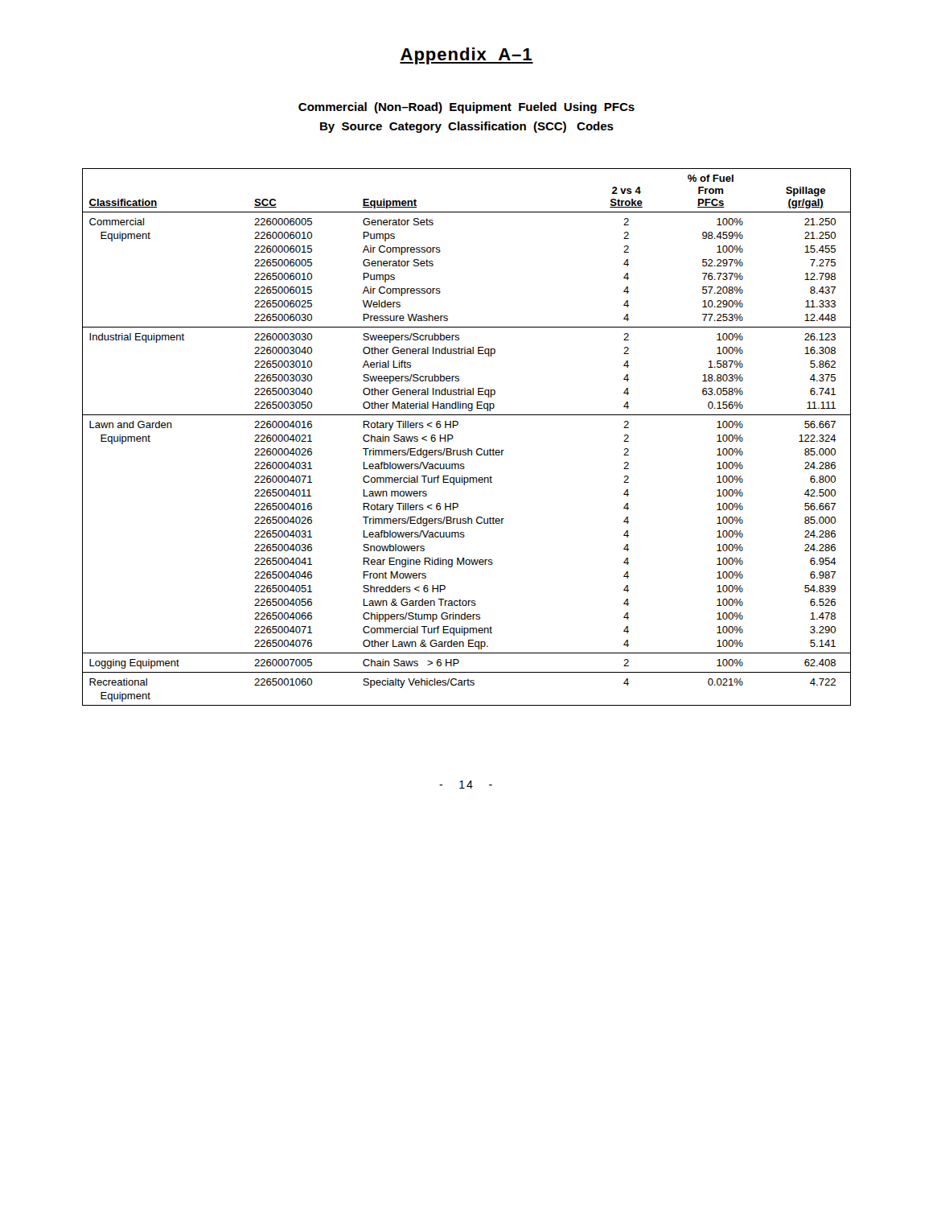Appendix A–1
Commercial (Non–Road) Equipment Fueled Using PFCs
By Source Category Classification (SCC) Codes
| Classification | SCC | Equipment | 2 vs 4 Stroke | % of Fuel From PFCs | Spillage (gr/gal) |
| --- | --- | --- | --- | --- | --- |
| Commercial | 2260006005 | Generator Sets | 2 | 100% | 21.250 |
| Equipment | 2260006010 | Pumps | 2 | 98.459% | 21.250 |
| | 2260006015 | Air Compressors | 2 | 100% | 15.455 |
| | 2265006005 | Generator Sets | 4 | 52.297% | 7.275 |
| | 2265006010 | Pumps | 4 | 76.737% | 12.798 |
| | 2265006015 | Air Compressors | 4 | 57.208% | 8.437 |
| | 2265006025 | Welders | 4 | 10.290% | 11.333 |
| | 2265006030 | Pressure Washers | 4 | 77.253% | 12.448 |
| Industrial Equipment | 2260003030 | Sweepers/Scrubbers | 2 | 100% | 26.123 |
| | 2260003040 | Other General Industrial Eqp | 2 | 100% | 16.308 |
| | 2265003010 | Aerial Lifts | 4 | 1.587% | 5.862 |
| | 2265003030 | Sweepers/Scrubbers | 4 | 18.803% | 4.375 |
| | 2265003040 | Other General Industrial Eqp | 4 | 63.058% | 6.741 |
| | 2265003050 | Other Material Handling Eqp | 4 | 0.156% | 11.111 |
| Lawn and Garden | 2260004016 | Rotary Tillers < 6 HP | 2 | 100% | 56.667 |
| Equipment | 2260004021 | Chain Saws < 6 HP | 2 | 100% | 122.324 |
| | 2260004026 | Trimmers/Edgers/Brush Cutter | 2 | 100% | 85.000 |
| | 2260004031 | Leafblowers/Vacuums | 2 | 100% | 24.286 |
| | 2260004071 | Commercial Turf Equipment | 2 | 100% | 6.800 |
| | 2265004011 | Lawn mowers | 4 | 100% | 42.500 |
| | 2265004016 | Rotary Tillers < 6 HP | 4 | 100% | 56.667 |
| | 2265004026 | Trimmers/Edgers/Brush Cutter | 4 | 100% | 85.000 |
| | 2265004031 | Leafblowers/Vacuums | 4 | 100% | 24.286 |
| | 2265004036 | Snowblowers | 4 | 100% | 24.286 |
| | 2265004041 | Rear Engine Riding Mowers | 4 | 100% | 6.954 |
| | 2265004046 | Front Mowers | 4 | 100% | 6.987 |
| | 2265004051 | Shredders < 6 HP | 4 | 100% | 54.839 |
| | 2265004056 | Lawn & Garden Tractors | 4 | 100% | 6.526 |
| | 2265004066 | Chippers/Stump Grinders | 4 | 100% | 1.478 |
| | 2265004071 | Commercial Turf Equipment | 4 | 100% | 3.290 |
| | 2265004076 | Other Lawn & Garden Eqp. | 4 | 100% | 5.141 |
| Logging Equipment | 2260007005 | Chain Saws > 6 HP | 2 | 100% | 62.408 |
| Recreational | 2265001060 | Specialty Vehicles/Carts | 4 | 0.021% | 4.722 |
| Equipment | | | | | |
- 14 -